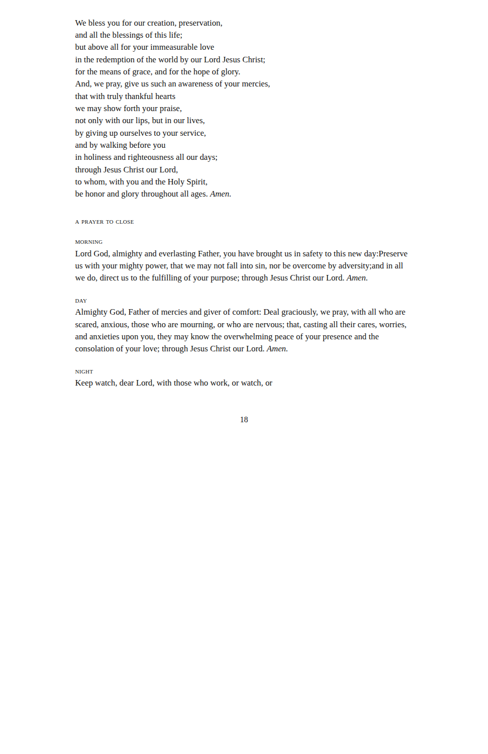We bless you for our creation, preservation,
and all the blessings of this life;
but above all for your immeasurable love
in the redemption of the world by our Lord Jesus Christ;
for the means of grace, and for the hope of glory.
And, we pray, give us such an awareness of your mercies,
that with truly thankful hearts
we may show forth your praise,
not only with our lips, but in our lives,
by giving up ourselves to your service,
and by walking before you
in holiness and righteousness all our days;
through Jesus Christ our Lord,
to whom, with you and the Holy Spirit,
be honor and glory throughout all ages. Amen.
A Prayer to Close
Morning
Lord God, almighty and everlasting Father, you have brought us in safety to this new day:Preserve us with your mighty power, that we may not fall into sin, nor be overcome by adversity;and in all we do, direct us to the fulfilling of your purpose; through Jesus Christ our Lord. Amen.
Day
Almighty God, Father of mercies and giver of comfort: Deal graciously, we pray, with all who are scared, anxious, those who are mourning, or who are nervous; that, casting all their cares, worries, and anxieties upon you, they may know the overwhelming peace of your presence and the consolation of your love; through Jesus Christ our Lord. Amen.
Night
Keep watch, dear Lord, with those who work, or watch, or
18